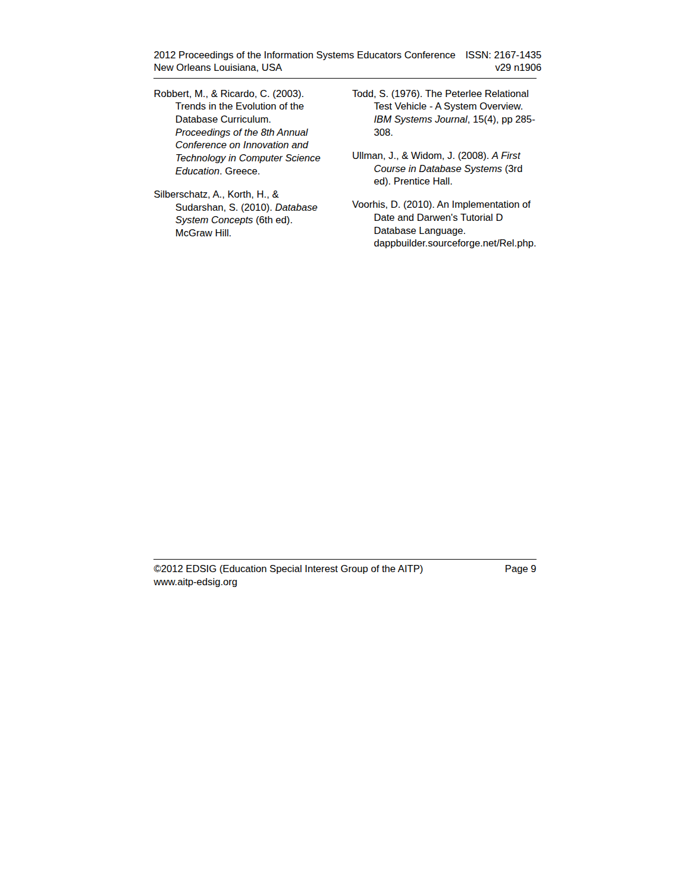2012 Proceedings of the Information Systems Educators Conference
New Orleans Louisiana, USA
ISSN: 2167-1435
v29 n1906
Robbert, M., & Ricardo, C. (2003). Trends in the Evolution of the Database Curriculum. Proceedings of the 8th Annual Conference on Innovation and Technology in Computer Science Education. Greece.
Silberschatz, A., Korth, H., & Sudarshan, S. (2010). Database System Concepts (6th ed). McGraw Hill.
Todd, S. (1976). The Peterlee Relational Test Vehicle - A System Overview. IBM Systems Journal, 15(4), pp 285-308.
Ullman, J., & Widom, J. (2008). A First Course in Database Systems (3rd ed). Prentice Hall.
Voorhis, D. (2010). An Implementation of Date and Darwen's Tutorial D Database Language. dappbuilder.sourceforge.net/Rel.php.
©2012 EDSIG (Education Special Interest Group of the AITP) www.aitp-edsig.org
Page 9